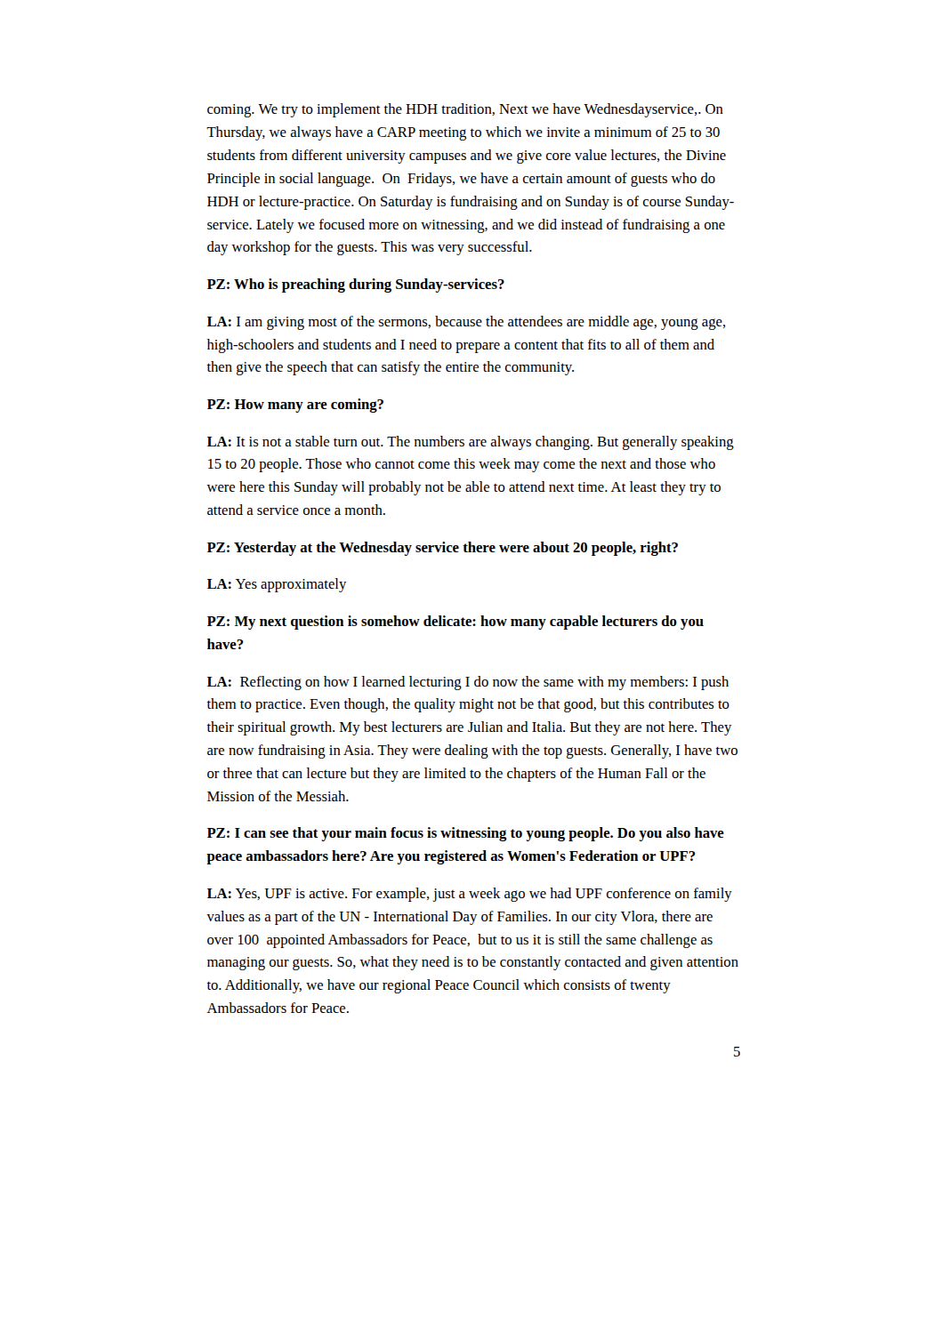coming. We try to implement the HDH tradition, Next we have Wednesdayservice,. On Thursday, we always have a CARP meeting to which we invite a minimum of 25 to 30 students from different university campuses and we give core value lectures, the Divine Principle in social language. On Fridays, we have a certain amount of guests who do HDH or lecture-practice. On Saturday is fundraising and on Sunday is of course Sunday-service. Lately we focused more on witnessing, and we did instead of fundraising a one day workshop for the guests. This was very successful.
PZ: Who is preaching during Sunday-services?
LA: I am giving most of the sermons, because the attendees are middle age, young age, high-schoolers and students and I need to prepare a content that fits to all of them and then give the speech that can satisfy the entire the community.
PZ: How many are coming?
LA: It is not a stable turn out. The numbers are always changing. But generally speaking 15 to 20 people. Those who cannot come this week may come the next and those who were here this Sunday will probably not be able to attend next time. At least they try to attend a service once a month.
PZ: Yesterday at the Wednesday service there were about 20 people, right?
LA: Yes approximately
PZ: My next question is somehow delicate: how many capable lecturers do you have?
LA: Reflecting on how I learned lecturing I do now the same with my members: I push them to practice. Even though, the quality might not be that good, but this contributes to their spiritual growth. My best lecturers are Julian and Italia. But they are not here. They are now fundraising in Asia. They were dealing with the top guests. Generally, I have two or three that can lecture but they are limited to the chapters of the Human Fall or the Mission of the Messiah.
PZ: I can see that your main focus is witnessing to young people. Do you also have peace ambassadors here? Are you registered as Women's Federation or UPF?
LA: Yes, UPF is active. For example, just a week ago we had UPF conference on family values as a part of the UN - International Day of Families. In our city Vlora, there are over 100 appointed Ambassadors for Peace, but to us it is still the same challenge as managing our guests. So, what they need is to be constantly contacted and given attention to. Additionally, we have our regional Peace Council which consists of twenty Ambassadors for Peace.
5